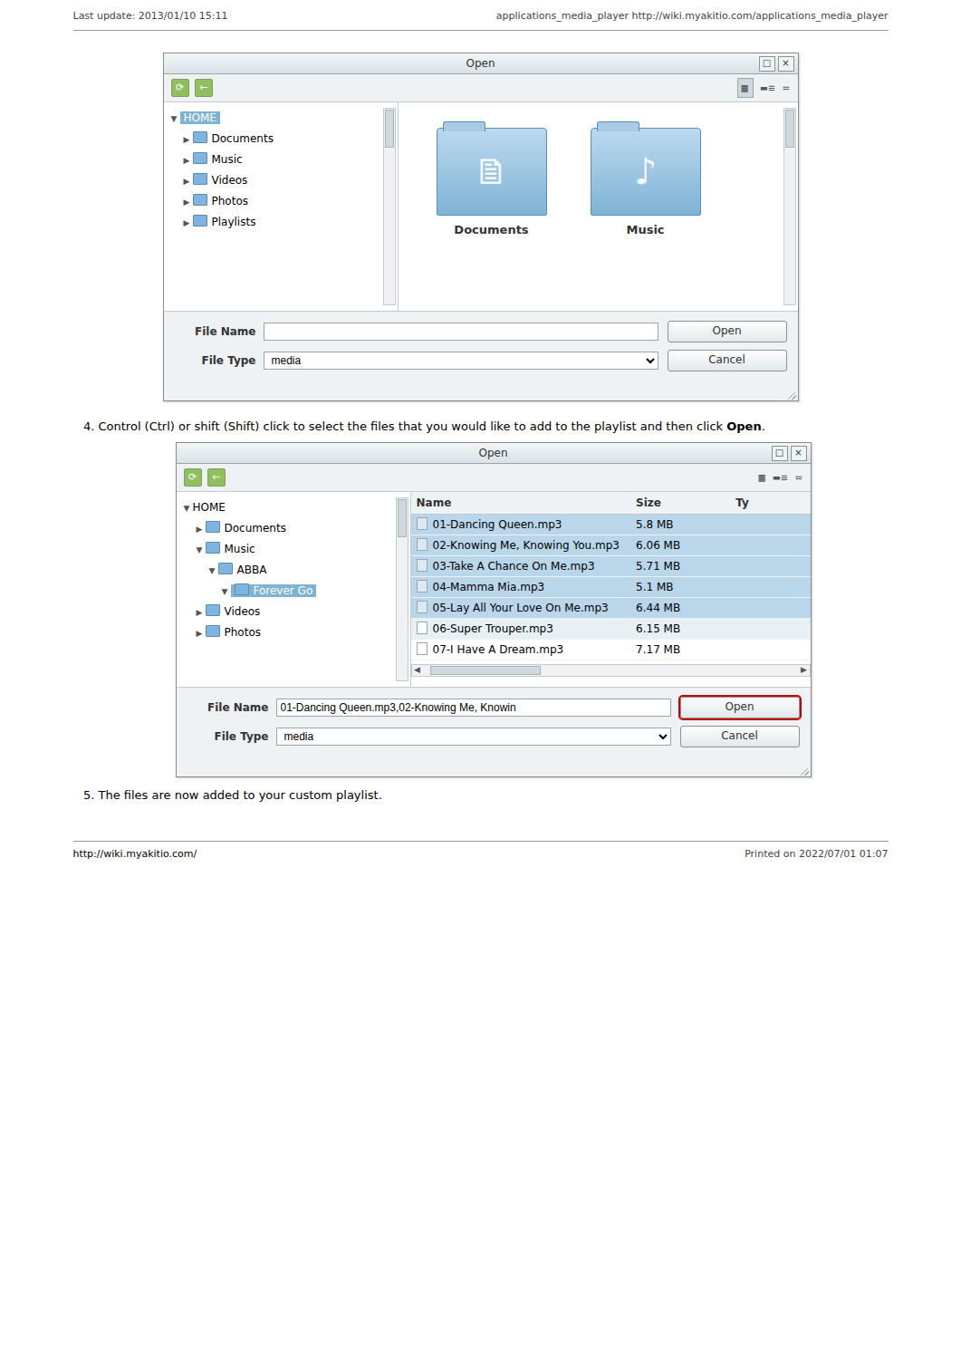Last update: 2013/01/10 15:11
applications_media_player http://wiki.myakitio.com/applications_media_player
Open
□×
⟳←
▦▬≡≔
▼HOME
▶Documents
▶Music
▶Videos
▶Photos
▶Playlists
🗎
Documents
♪
Music
File Name
Open
File Type media
Cancel
Control (Ctrl) or shift (Shift) click to select the files that you would like to add to the playlist and then click Open.
Open
□×
⟳←
▦▬≡≔
▼HOME
▶Documents
▼Music
▼ABBA
▼Forever Go
▶Videos
▶Photos
| Name | Size | Ty |
| --- | --- | --- |
| 01-Dancing Queen.mp3 | 5.8 MB | |
| 02-Knowing Me, Knowing You.mp3 | 6.06 MB | |
| 03-Take A Chance On Me.mp3 | 5.71 MB | |
| 04-Mamma Mia.mp3 | 5.1 MB | |
| 05-Lay All Your Love On Me.mp3 | 6.44 MB | |
| 06-Super Trouper.mp3 | 6.15 MB | |
| 07-I Have A Dream.mp3 | 7.17 MB | |
◀
▶
File Name
Open
File Type media
Cancel
The files are now added to your custom playlist.
http://wiki.myakitio.com/
Printed on 2022/07/01 01:07